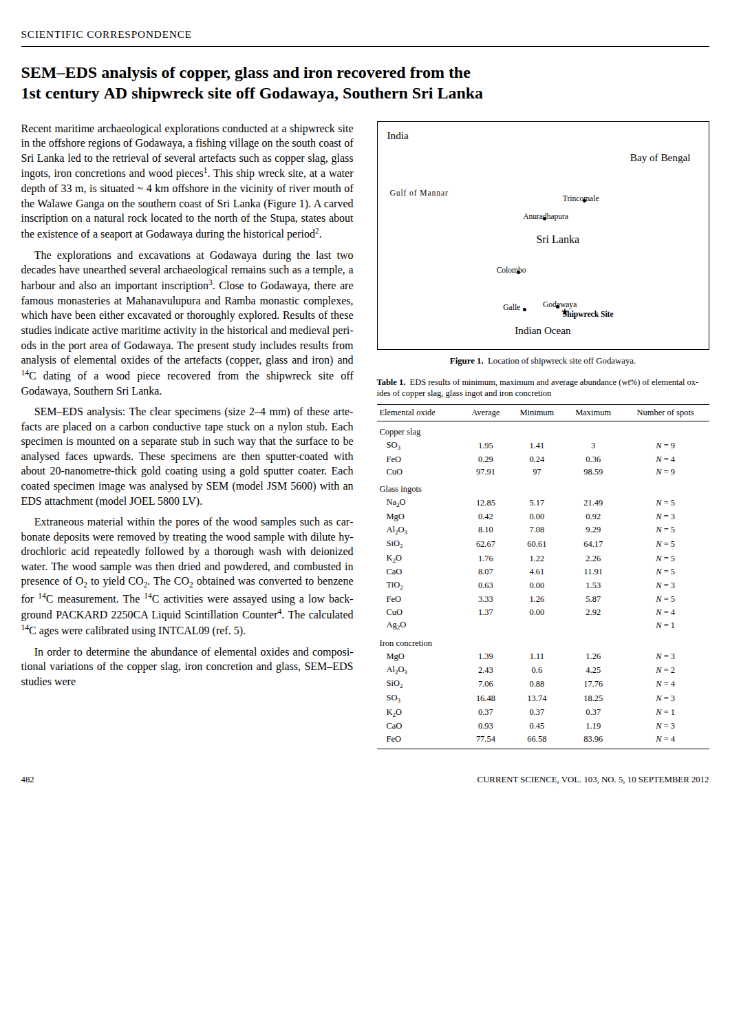SCIENTIFIC CORRESPONDENCE
SEM–EDS analysis of copper, glass and iron recovered from the
1st century AD shipwreck site off Godawaya, Southern Sri Lanka
Recent maritime archaeological explorations conducted at a shipwreck site in the offshore regions of Godawaya, a fishing village on the south coast of Sri Lanka led to the retrieval of several artefacts such as copper slag, glass ingots, iron concretions and wood pieces1. This ship wreck site, at a water depth of 33 m, is situated ~ 4 km offshore in the vicinity of river mouth of the Walawe Ganga on the southern coast of Sri Lanka (Figure 1). A carved inscription on a natural rock located to the north of the Stupa, states about the existence of a seaport at Godawaya during the historical period2.
The explorations and excavations at Godawaya during the last two decades have unearthed several archaeological remains such as a temple, a harbour and also an important inscription3. Close to Godawaya, there are famous monasteries at Mahanavulupura and Ramba monastic complexes, which have been either excavated or thoroughly explored. Results of these studies indicate active maritime activity in the historical and medieval periods in the port area of Godawaya. The present study includes results from analysis of elemental oxides of the artefacts (copper, glass and iron) and 14C dating of a wood piece recovered from the shipwreck site off Godawaya, Southern Sri Lanka.
SEM–EDS analysis: The clear specimens (size 2–4 mm) of these artefacts are placed on a carbon conductive tape stuck on a nylon stub. Each specimen is mounted on a separate stub in such way that the surface to be analysed faces upwards. These specimens are then sputter-coated with about 20-nanometre-thick gold coating using a gold sputter coater. Each coated specimen image was analysed by SEM (model JSM 5600) with an EDS attachment (model JOEL 5800 LV).
Extraneous material within the pores of the wood samples such as carbonate deposits were removed by treating the wood sample with dilute hydrochloric acid repeatedly followed by a thorough wash with deionized water. The wood sample was then dried and powdered, and combusted in presence of O2 to yield CO2. The CO2 obtained was converted to benzene for 14C measurement. The 14C activities were assayed using a low background PACKARD 2250CA Liquid Scintillation Counter4. The calculated 14C ages were calibrated using INTCAL09 (ref. 5).
In order to determine the abundance of elemental oxides and compositional variations of the copper slag, iron concretion and glass, SEM–EDS studies were
India Bay of Bengal Gulf of Mannar Trincomale Anuradhapura Sri Lanka Colombo Galle Godawaya ★ Shipwreck Site Indian Ocean
Figure 1. Location of shipwreck site off Godawaya.
Table 1. EDS results of minimum, maximum and average abundance (wt%) of elemental oxides of copper slag, glass ingot and iron concretion
| Elemental oxide | Average | Minimum | Maximum | Number of spots |
| --- | --- | --- | --- | --- |
| Copper slag |
| SO 3 | 1.95 | 1.41 | 3 | N = 9 |
| FeO | 0.29 | 0.24 | 0.36 | N = 4 |
| CuO | 97.91 | 97 | 98.59 | N = 9 |
| Glass ingots |
| Na 2 O | 12.85 | 5.17 | 21.49 | N = 5 |
| MgO | 0.42 | 0.00 | 0.92 | N = 3 |
| Al 2 O 3 | 8.10 | 7.08 | 9.29 | N = 5 |
| SiO 2 | 62.67 | 60.61 | 64.17 | N = 5 |
| K 2 O | 1.76 | 1.22 | 2.26 | N = 5 |
| CaO | 8.07 | 4.61 | 11.91 | N = 5 |
| TiO 2 | 0.63 | 0.00 | 1.53 | N = 3 |
| FeO | 3.33 | 1.26 | 5.87 | N = 5 |
| CuO | 1.37 | 0.00 | 2.92 | N = 4 |
| Ag 2 O | | | | N = 1 |
| Iron concretion |
| MgO | 1.39 | 1.11 | 1.26 | N = 3 |
| Al 2 O 3 | 2.43 | 0.6 | 4.25 | N = 2 |
| SiO 2 | 7.06 | 0.88 | 17.76 | N = 4 |
| SO 3 | 16.48 | 13.74 | 18.25 | N = 3 |
| K 2 O | 0.37 | 0.37 | 0.37 | N = 1 |
| CaO | 0.93 | 0.45 | 1.19 | N = 3 |
| FeO | 77.54 | 66.58 | 83.96 | N = 4 |
482 CURRENT SCIENCE, VOL. 103, NO. 5, 10 SEPTEMBER 2012